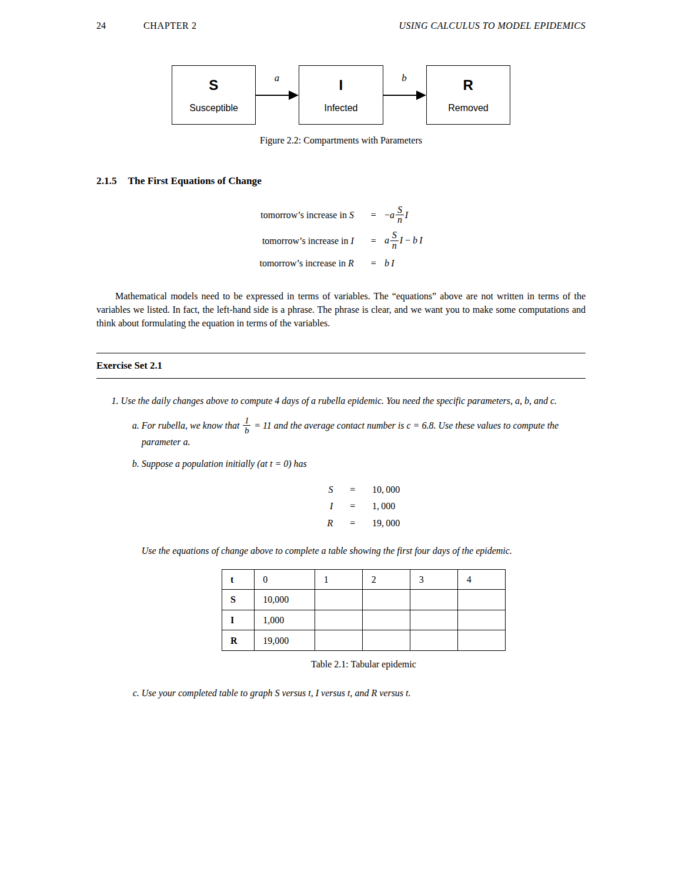24 CHAPTER 2 USING CALCULUS TO MODEL EPIDEMICS
S Susceptible
a
I Infected
b
R Removed
Figure 2.2: Compartments with Parameters
2.1.5 The First Equations of Change
tomorrow’s increase in S
=
−aSn I
tomorrow’s increase in I
=
aSn I − b I
tomorrow’s increase in R
=
b I
Mathematical models need to be expressed in terms of variables. The “equations” above are not written in terms of the variables we listed. In fact, the left-hand side is a phrase. The phrase is clear, and we want you to make some computations and think about formulating the equation in terms of the variables.
Exercise Set 2.1
Use the daily changes above to compute 4 days of a rubella epidemic. You need the specific parameters, a, b, and c.
For rubella, we know that 1 b = 11 and the average contact number is c = 6.8. Use these values to compute the parameter a.
Suppose a population initially (at t = 0) has
S
=
10, 000
I
=
1, 000
R
=
19, 000
Use the equations of change above to complete a table showing the first four days of the epidemic.
| t | 0 | 1 | 2 | 3 | 4 |
| S | 10,000 | | | | |
| I | 1,000 | | | | |
| R | 19,000 | | | | |
Table 2.1: Tabular epidemic
Use your completed table to graph S versus t, I versus t, and R versus t.